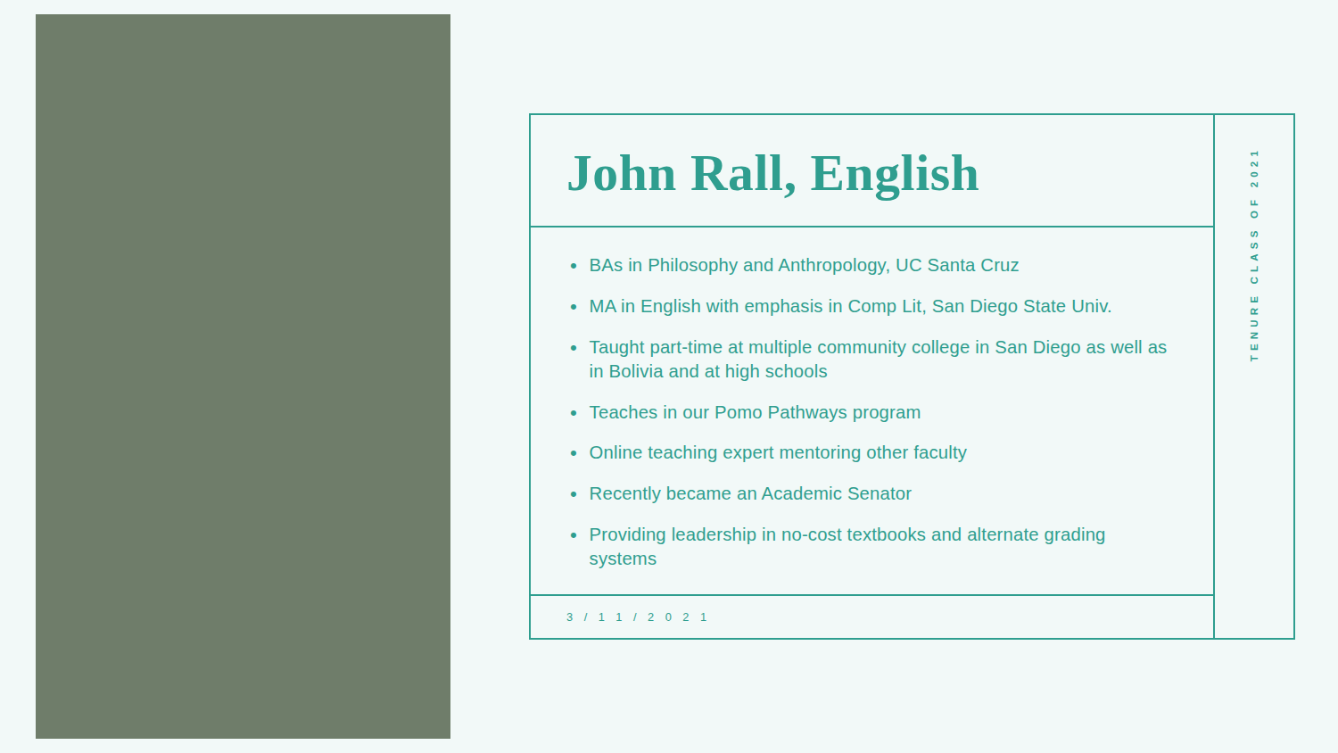John Rall, English
BAs in Philosophy and Anthropology, UC Santa Cruz
MA in English with emphasis in Comp Lit, San Diego State Univ.
Taught part-time at multiple community college in San Diego as well as in Bolivia and at high schools
Teaches in our Pomo Pathways program
Online teaching expert mentoring other faculty
Recently became an Academic Senator
Providing leadership in no-cost textbooks and alternate grading systems
3 / 1 1 / 2 0 2 1
TENURE CLASS OF 2021